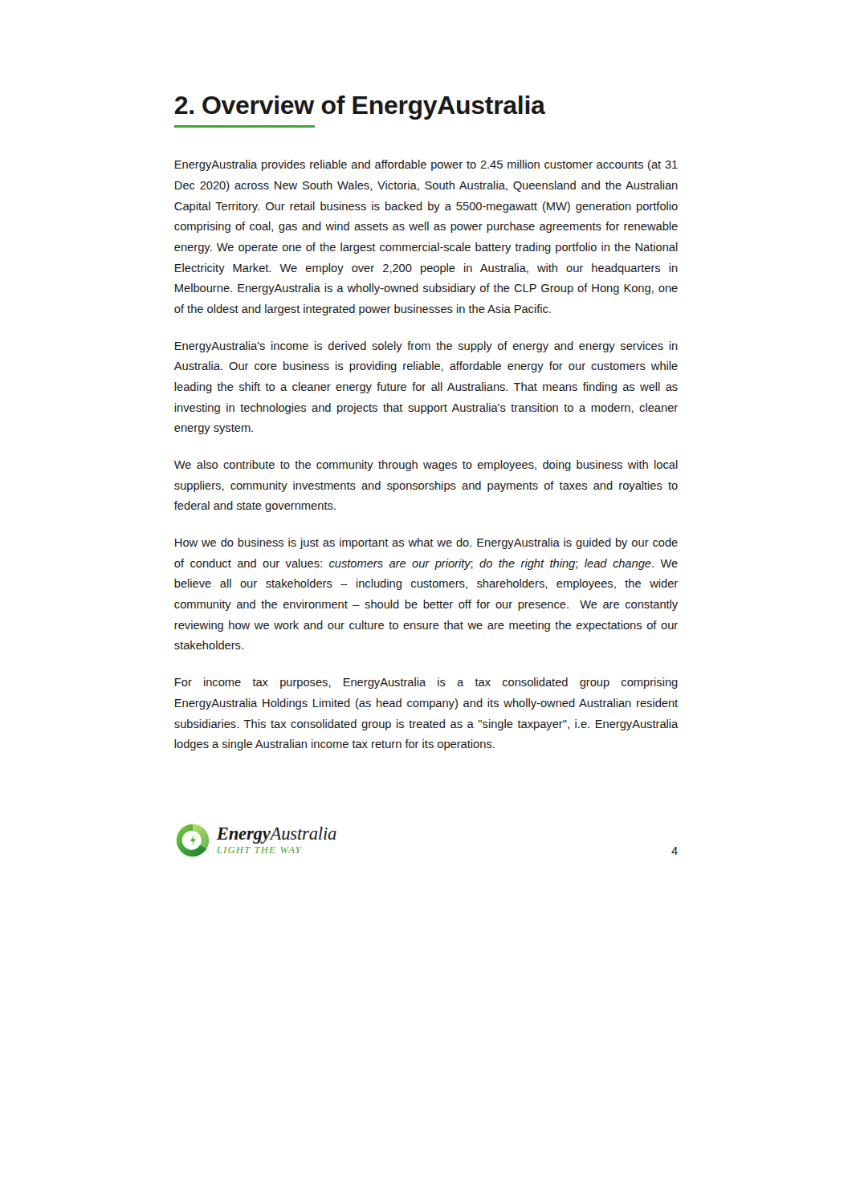2. Overview of EnergyAustralia
EnergyAustralia provides reliable and affordable power to 2.45 million customer accounts (at 31 Dec 2020) across New South Wales, Victoria, South Australia, Queensland and the Australian Capital Territory. Our retail business is backed by a 5500-megawatt (MW) generation portfolio comprising of coal, gas and wind assets as well as power purchase agreements for renewable energy. We operate one of the largest commercial-scale battery trading portfolio in the National Electricity Market. We employ over 2,200 people in Australia, with our headquarters in Melbourne. EnergyAustralia is a wholly-owned subsidiary of the CLP Group of Hong Kong, one of the oldest and largest integrated power businesses in the Asia Pacific.
EnergyAustralia's income is derived solely from the supply of energy and energy services in Australia. Our core business is providing reliable, affordable energy for our customers while leading the shift to a cleaner energy future for all Australians. That means finding as well as investing in technologies and projects that support Australia's transition to a modern, cleaner energy system.
We also contribute to the community through wages to employees, doing business with local suppliers, community investments and sponsorships and payments of taxes and royalties to federal and state governments.
How we do business is just as important as what we do. EnergyAustralia is guided by our code of conduct and our values: customers are our priority; do the right thing; lead change. We believe all our stakeholders – including customers, shareholders, employees, the wider community and the environment – should be better off for our presence. We are constantly reviewing how we work and our culture to ensure that we are meeting the expectations of our stakeholders.
For income tax purposes, EnergyAustralia is a tax consolidated group comprising EnergyAustralia Holdings Limited (as head company) and its wholly-owned Australian resident subsidiaries. This tax consolidated group is treated as a "single taxpayer", i.e. EnergyAustralia lodges a single Australian income tax return for its operations.
Energy Australia
LIGHT THE WAY
4